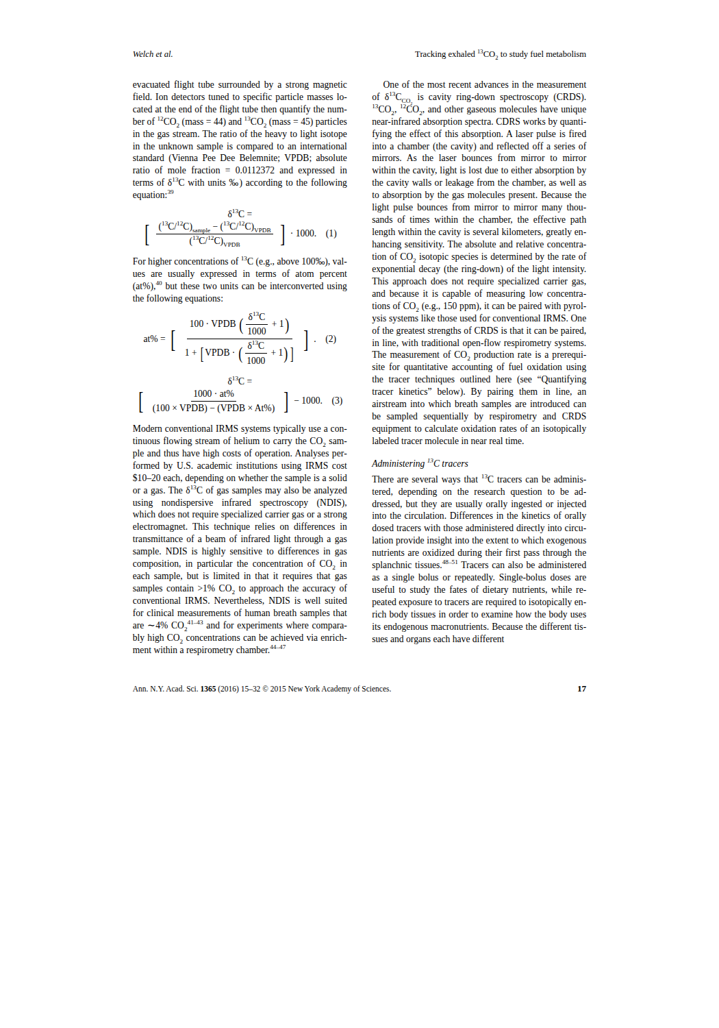Welch et al. Tracking exhaled 13CO2 to study fuel metabolism
evacuated flight tube surrounded by a strong magnetic field. Ion detectors tuned to specific particle masses located at the end of the flight tube then quantify the number of 12CO2 (mass = 44) and 13CO2 (mass = 45) particles in the gas stream. The ratio of the heavy to light isotope in the unknown sample is compared to an international standard (Vienna Pee Dee Belemnite; VPDB; absolute ratio of mole fraction = 0.0112372 and expressed in terms of δ13C with units ‰) according to the following equation:39
δ13C =
[ (13C/12C)sample − (13C/12C)VPDB (13C/12C)VPDB ] · 1000. (1)
For higher concentrations of 13C (e.g., above 100‰), values are usually expressed in terms of atom percent (at%),40 but these two units can be interconverted using the following equations:
at% = [ 100 · VPDB (δ13C 1000 + 1) 1 + [VPDB · (δ13C 1000 + 1)] ] . (2)
δ13C =
[ 1000 · at% (100 × VPDB) − (VPDB × At%) ] − 1000. (3)
Modern conventional IRMS systems typically use a continuous flowing stream of helium to carry the CO2 sample and thus have high costs of operation. Analyses performed by U.S. academic institutions using IRMS cost $10–20 each, depending on whether the sample is a solid or a gas. The δ13C of gas samples may also be analyzed using nondispersive infrared spectroscopy (NDIS), which does not require specialized carrier gas or a strong electromagnet. This technique relies on differences in transmittance of a beam of infrared light through a gas sample. NDIS is highly sensitive to differences in gas composition, in particular the concentration of CO2 in each sample, but is limited in that it requires that gas samples contain >1% CO2 to approach the accuracy of conventional IRMS. Nevertheless, NDIS is well suited for clinical measurements of human breath samples that are ∼4% CO241–43 and for experiments where comparably high CO2 concentrations can be achieved via enrichment within a respirometry chamber.44–47
One of the most recent advances in the measurement of δ13CCO2 is cavity ring-down spectroscopy (CRDS). 13CO2, 12CO2, and other gaseous molecules have unique near-infrared absorption spectra. CDRS works by quantifying the effect of this absorption. A laser pulse is fired into a chamber (the cavity) and reflected off a series of mirrors. As the laser bounces from mirror to mirror within the cavity, light is lost due to either absorption by the cavity walls or leakage from the chamber, as well as to absorption by the gas molecules present. Because the light pulse bounces from mirror to mirror many thousands of times within the chamber, the effective path length within the cavity is several kilometers, greatly enhancing sensitivity. The absolute and relative concentration of CO2 isotopic species is determined by the rate of exponential decay (the ring-down) of the light intensity. This approach does not require specialized carrier gas, and because it is capable of measuring low concentrations of CO2 (e.g., 150 ppm), it can be paired with pyrolysis systems like those used for conventional IRMS. One of the greatest strengths of CRDS is that it can be paired, in line, with traditional open-flow respirometry systems. The measurement of CO2 production rate is a prerequisite for quantitative accounting of fuel oxidation using the tracer techniques outlined here (see “Quantifying tracer kinetics” below). By pairing them in line, an airstream into which breath samples are introduced can be sampled sequentially by respirometry and CRDS equipment to calculate oxidation rates of an isotopically labeled tracer molecule in near real time.
Administering 13C tracers
There are several ways that 13C tracers can be administered, depending on the research question to be addressed, but they are usually orally ingested or injected into the circulation. Differences in the kinetics of orally dosed tracers with those administered directly into circulation provide insight into the extent to which exogenous nutrients are oxidized during their first pass through the splanchnic tissues.48–51 Tracers can also be administered as a single bolus or repeatedly. Single-bolus doses are useful to study the fates of dietary nutrients, while repeated exposure to tracers are required to isotopically enrich body tissues in order to examine how the body uses its endogenous macronutrients. Because the different tissues and organs each have different
Ann. N.Y. Acad. Sci. 1365 (2016) 15–32 © 2015 New York Academy of Sciences. 17